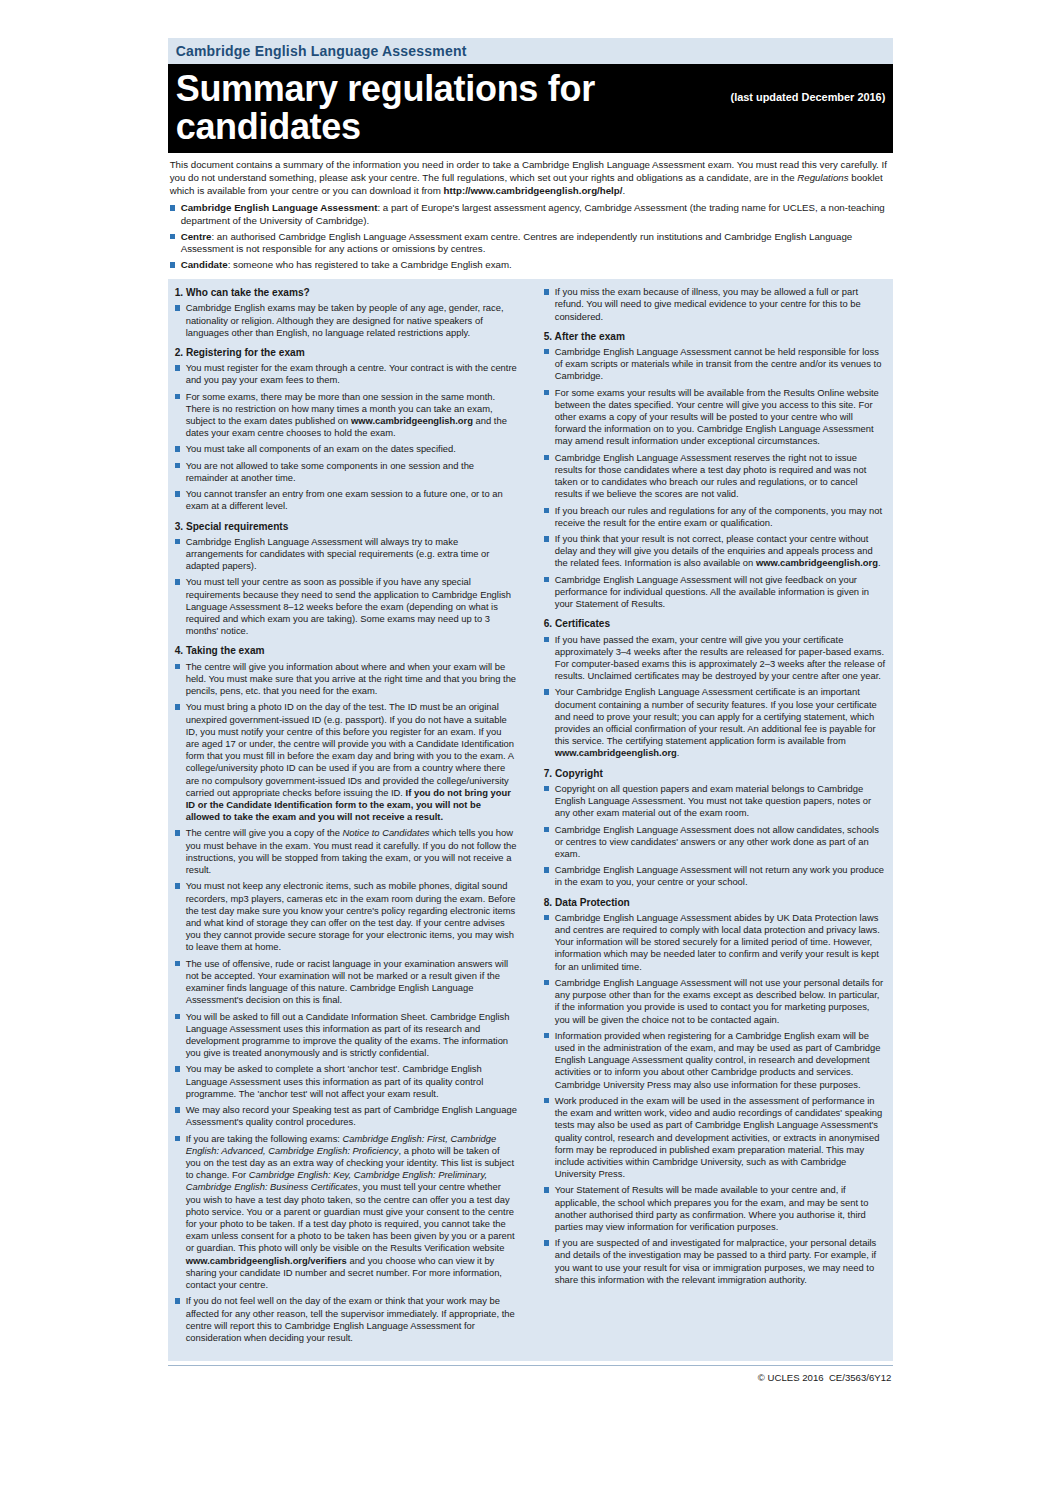Cambridge English Language Assessment
Summary regulations for candidates
(last updated December 2016)
This document contains a summary of the information you need in order to take a Cambridge English Language Assessment exam. You must read this very carefully. If you do not understand something, please ask your centre. The full regulations, which set out your rights and obligations as a candidate, are in the Regulations booklet which is available from your centre or you can download it from http://www.cambridgeenglish.org/help/.
Cambridge English Language Assessment: a part of Europe's largest assessment agency, Cambridge Assessment (the trading name for UCLES, a non-teaching department of the University of Cambridge).
Centre: an authorised Cambridge English Language Assessment exam centre. Centres are independently run institutions and Cambridge English Language Assessment is not responsible for any actions or omissions by centres.
Candidate: someone who has registered to take a Cambridge English exam.
1. Who can take the exams?
Cambridge English exams may be taken by people of any age, gender, race, nationality or religion. Although they are designed for native speakers of languages other than English, no language related restrictions apply.
2. Registering for the exam
You must register for the exam through a centre. Your contract is with the centre and you pay your exam fees to them.
For some exams, there may be more than one session in the same month. There is no restriction on how many times a month you can take an exam, subject to the exam dates published on www.cambridgeenglish.org and the dates your exam centre chooses to hold the exam.
You must take all components of an exam on the dates specified.
You are not allowed to take some components in one session and the remainder at another time.
You cannot transfer an entry from one exam session to a future one, or to an exam at a different level.
3. Special requirements
Cambridge English Language Assessment will always try to make arrangements for candidates with special requirements (e.g. extra time or adapted papers).
You must tell your centre as soon as possible if you have any special requirements because they need to send the application to Cambridge English Language Assessment 8–12 weeks before the exam (depending on what is required and which exam you are taking). Some exams may need up to 3 months' notice.
4. Taking the exam
The centre will give you information about where and when your exam will be held. You must make sure that you arrive at the right time and that you bring the pencils, pens, etc. that you need for the exam.
You must bring a photo ID on the day of the test. The ID must be an original unexpired government-issued ID (e.g. passport). If you do not have a suitable ID, you must notify your centre of this before you register for an exam. If you are aged 17 or under, the centre will provide you with a Candidate Identification form that you must fill in before the exam day and bring with you to the exam. A college/university photo ID can be used if you are from a country where there are no compulsory government-issued IDs and provided the college/university carried out appropriate checks before issuing the ID. If you do not bring your ID or the Candidate Identification form to the exam, you will not be allowed to take the exam and you will not receive a result.
The centre will give you a copy of the Notice to Candidates which tells you how you must behave in the exam. You must read it carefully. If you do not follow the instructions, you will be stopped from taking the exam, or you will not receive a result.
You must not keep any electronic items, such as mobile phones, digital sound recorders, mp3 players, cameras etc in the exam room during the exam. Before the test day make sure you know your centre's policy regarding electronic items and what kind of storage they can offer on the test day. If your centre advises you they cannot provide secure storage for your electronic items, you may wish to leave them at home.
The use of offensive, rude or racist language in your examination answers will not be accepted. Your examination will not be marked or a result given if the examiner finds language of this nature. Cambridge English Language Assessment's decision on this is final.
You will be asked to fill out a Candidate Information Sheet. Cambridge English Language Assessment uses this information as part of its research and development programme to improve the quality of the exams. The information you give is treated anonymously and is strictly confidential.
You may be asked to complete a short 'anchor test'. Cambridge English Language Assessment uses this information as part of its quality control programme. The 'anchor test' will not affect your exam result.
We may also record your Speaking test as part of Cambridge English Language Assessment's quality control procedures.
If you are taking the following exams: Cambridge English: First, Cambridge English: Advanced, Cambridge English: Proficiency, a photo will be taken of you on the test day as an extra way of checking your identity. This list is subject to change. For Cambridge English: Key, Cambridge English: Preliminary, Cambridge English: Business Certificates, you must tell your centre whether you wish to have a test day photo taken, so the centre can offer you a test day photo service. You or a parent or guardian must give your consent to the centre for your photo to be taken. If a test day photo is required, you cannot take the exam unless consent for a photo to be taken has been given by you or a parent or guardian. This photo will only be visible on the Results Verification website www.cambridgeenglish.org/verifiers and you choose who can view it by sharing your candidate ID number and secret number. For more information, contact your centre.
If you do not feel well on the day of the exam or think that your work may be affected for any other reason, tell the supervisor immediately. If appropriate, the centre will report this to Cambridge English Language Assessment for consideration when deciding your result.
If you miss the exam because of illness, you may be allowed a full or part refund. You will need to give medical evidence to your centre for this to be considered.
5. After the exam
Cambridge English Language Assessment cannot be held responsible for loss of exam scripts or materials while in transit from the centre and/or its venues to Cambridge.
For some exams your results will be available from the Results Online website between the dates specified. Your centre will give you access to this site. For other exams a copy of your results will be posted to your centre who will forward the information on to you. Cambridge English Language Assessment may amend result information under exceptional circumstances.
Cambridge English Language Assessment reserves the right not to issue results for those candidates where a test day photo is required and was not taken or to candidates who breach our rules and regulations, or to cancel results if we believe the scores are not valid.
If you breach our rules and regulations for any of the components, you may not receive the result for the entire exam or qualification.
If you think that your result is not correct, please contact your centre without delay and they will give you details of the enquiries and appeals process and the related fees. Information is also available on www.cambridgeenglish.org.
Cambridge English Language Assessment will not give feedback on your performance for individual questions. All the available information is given in your Statement of Results.
6. Certificates
If you have passed the exam, your centre will give you your certificate approximately 3–4 weeks after the results are released for paper-based exams. For computer-based exams this is approximately 2–3 weeks after the release of results. Unclaimed certificates may be destroyed by your centre after one year.
Your Cambridge English Language Assessment certificate is an important document containing a number of security features. If you lose your certificate and need to prove your result; you can apply for a certifying statement, which provides an official confirmation of your result. An additional fee is payable for this service. The certifying statement application form is available from www.cambridgeenglish.org.
7. Copyright
Copyright on all question papers and exam material belongs to Cambridge English Language Assessment. You must not take question papers, notes or any other exam material out of the exam room.
Cambridge English Language Assessment does not allow candidates, schools or centres to view candidates' answers or any other work done as part of an exam.
Cambridge English Language Assessment will not return any work you produce in the exam to you, your centre or your school.
8. Data Protection
Cambridge English Language Assessment abides by UK Data Protection laws and centres are required to comply with local data protection and privacy laws. Your information will be stored securely for a limited period of time. However, information which may be needed later to confirm and verify your result is kept for an unlimited time.
Cambridge English Language Assessment will not use your personal details for any purpose other than for the exams except as described below. In particular, if the information you provide is used to contact you for marketing purposes, you will be given the choice not to be contacted again.
Information provided when registering for a Cambridge English exam will be used in the administration of the exam, and may be used as part of Cambridge English Language Assessment quality control, in research and development activities or to inform you about other Cambridge products and services. Cambridge University Press may also use information for these purposes.
Work produced in the exam will be used in the assessment of performance in the exam and written work, video and audio recordings of candidates' speaking tests may also be used as part of Cambridge English Language Assessment's quality control, research and development activities, or extracts in anonymised form may be reproduced in published exam preparation material. This may include activities within Cambridge University, such as with Cambridge University Press.
Your Statement of Results will be made available to your centre and, if applicable, the school which prepares you for the exam, and may be sent to another authorised third party as confirmation. Where you authorise it, third parties may view information for verification purposes.
If you are suspected of and investigated for malpractice, your personal details and details of the investigation may be passed to a third party. For example, if you want to use your result for visa or immigration purposes, we may need to share this information with the relevant immigration authority.
© UCLES 2016 CE/3563/6Y12